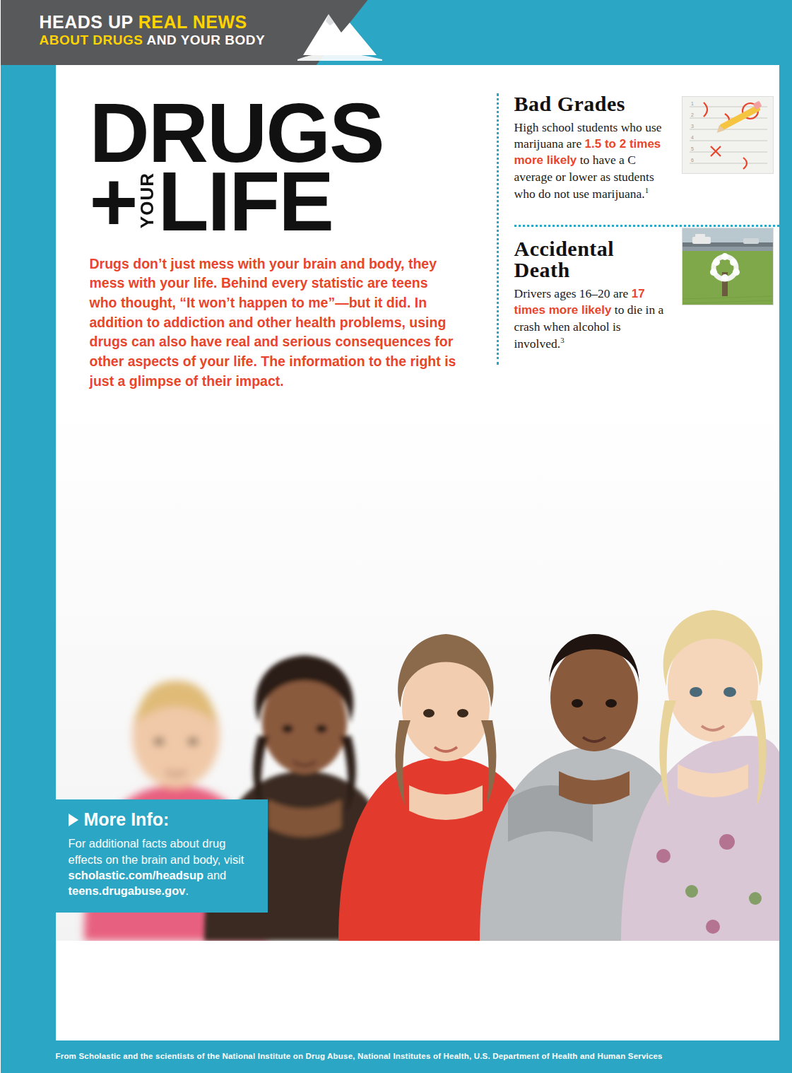HEADS UP REAL NEWS
ABOUT DRUGS AND YOUR BODY
DRUGS+YOURLIFE
Drugs don’t just mess with your brain and body, they mess with your life. Behind every statistic are teens who thought, “It won’t happen to me”—but it did. In addition to addiction and other health problems, using drugs can also have real and serious consequences for other aspects of your life. The information to the right is just a glimpse of their impact.
Bad Grades
123 456
High school students who use marijuana are 1.5 to 2 times more likely to have a C average or lower as students who do not use marijuana.1
Accidental
Death
Drivers ages 16–20 are 17 times more likely to die in a crash when alcohol is involved.3
More Info:
For additional facts about drug effects on the brain and body, visit scholastic.com/headsup and teens.drugabuse.gov.
From Scholastic and the scientists of the National Institute on Drug Abuse, National Institutes of Health, U.S. Department of Health and Human Services